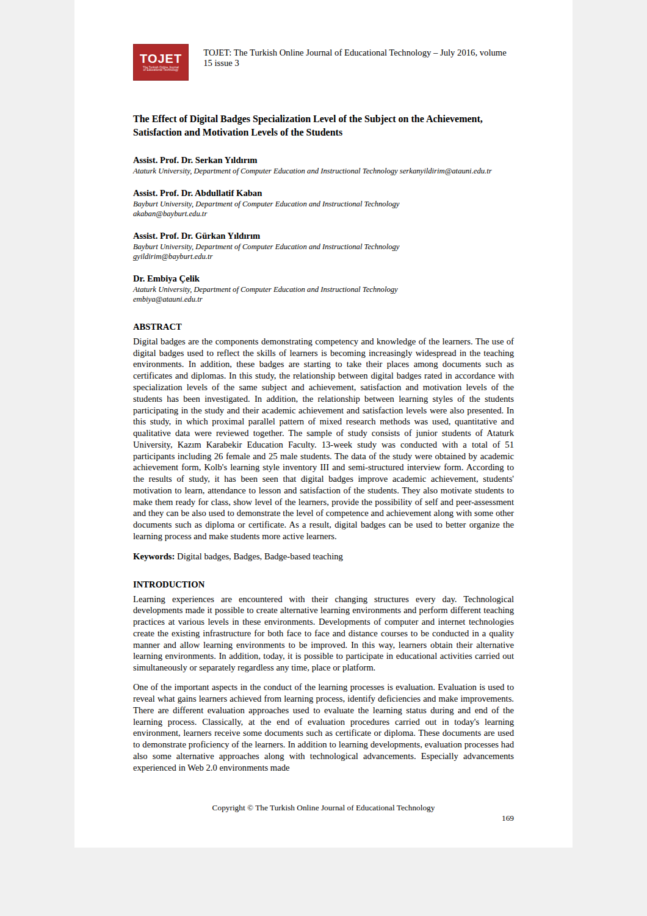TOJET
The Turkish Online Journal
of Educational Technology
TOJET: The Turkish Online Journal of Educational Technology – July 2016, volume 15 issue 3
The Effect of Digital Badges Specialization Level of the Subject on the Achievement, Satisfaction and Motivation Levels of the Students
Assist. Prof. Dr. Serkan Yıldırım
Ataturk University, Department of Computer Education and Instructional Technology serkanyildirim@atauni.edu.tr
Assist. Prof. Dr. Abdullatif Kaban
Bayburt University, Department of Computer Education and Instructional Technology
akaban@bayburt.edu.tr
Assist. Prof. Dr. Gürkan Yıldırım
Bayburt University, Department of Computer Education and Instructional Technology
gyildirim@bayburt.edu.tr
Dr. Embiya Çelik
Ataturk University, Department of Computer Education and Instructional Technology
embiya@atauni.edu.tr
ABSTRACT
Digital badges are the components demonstrating competency and knowledge of the learners. The use of digital badges used to reflect the skills of learners is becoming increasingly widespread in the teaching environments. In addition, these badges are starting to take their places among documents such as certificates and diplomas. In this study, the relationship between digital badges rated in accordance with specialization levels of the same subject and achievement, satisfaction and motivation levels of the students has been investigated. In addition, the relationship between learning styles of the students participating in the study and their academic achievement and satisfaction levels were also presented. In this study, in which proximal parallel pattern of mixed research methods was used, quantitative and qualitative data were reviewed together. The sample of study consists of junior students of Ataturk University, Kazım Karabekir Education Faculty. 13-week study was conducted with a total of 51 participants including 26 female and 25 male students. The data of the study were obtained by academic achievement form, Kolb's learning style inventory III and semi-structured interview form. According to the results of study, it has been seen that digital badges improve academic achievement, students' motivation to learn, attendance to lesson and satisfaction of the students. They also motivate students to make them ready for class, show level of the learners, provide the possibility of self and peer-assessment and they can be also used to demonstrate the level of competence and achievement along with some other documents such as diploma or certificate. As a result, digital badges can be used to better organize the learning process and make students more active learners.
Keywords: Digital badges, Badges, Badge-based teaching
INTRODUCTION
Learning experiences are encountered with their changing structures every day. Technological developments made it possible to create alternative learning environments and perform different teaching practices at various levels in these environments. Developments of computer and internet technologies create the existing infrastructure for both face to face and distance courses to be conducted in a quality manner and allow learning environments to be improved. In this way, learners obtain their alternative learning environments. In addition, today, it is possible to participate in educational activities carried out simultaneously or separately regardless any time, place or platform.
One of the important aspects in the conduct of the learning processes is evaluation. Evaluation is used to reveal what gains learners achieved from learning process, identify deficiencies and make improvements. There are different evaluation approaches used to evaluate the learning status during and end of the learning process. Classically, at the end of evaluation procedures carried out in today's learning environment, learners receive some documents such as certificate or diploma. These documents are used to demonstrate proficiency of the learners. In addition to learning developments, evaluation processes had also some alternative approaches along with technological advancements. Especially advancements experienced in Web 2.0 environments made
Copyright © The Turkish Online Journal of Educational Technology
169